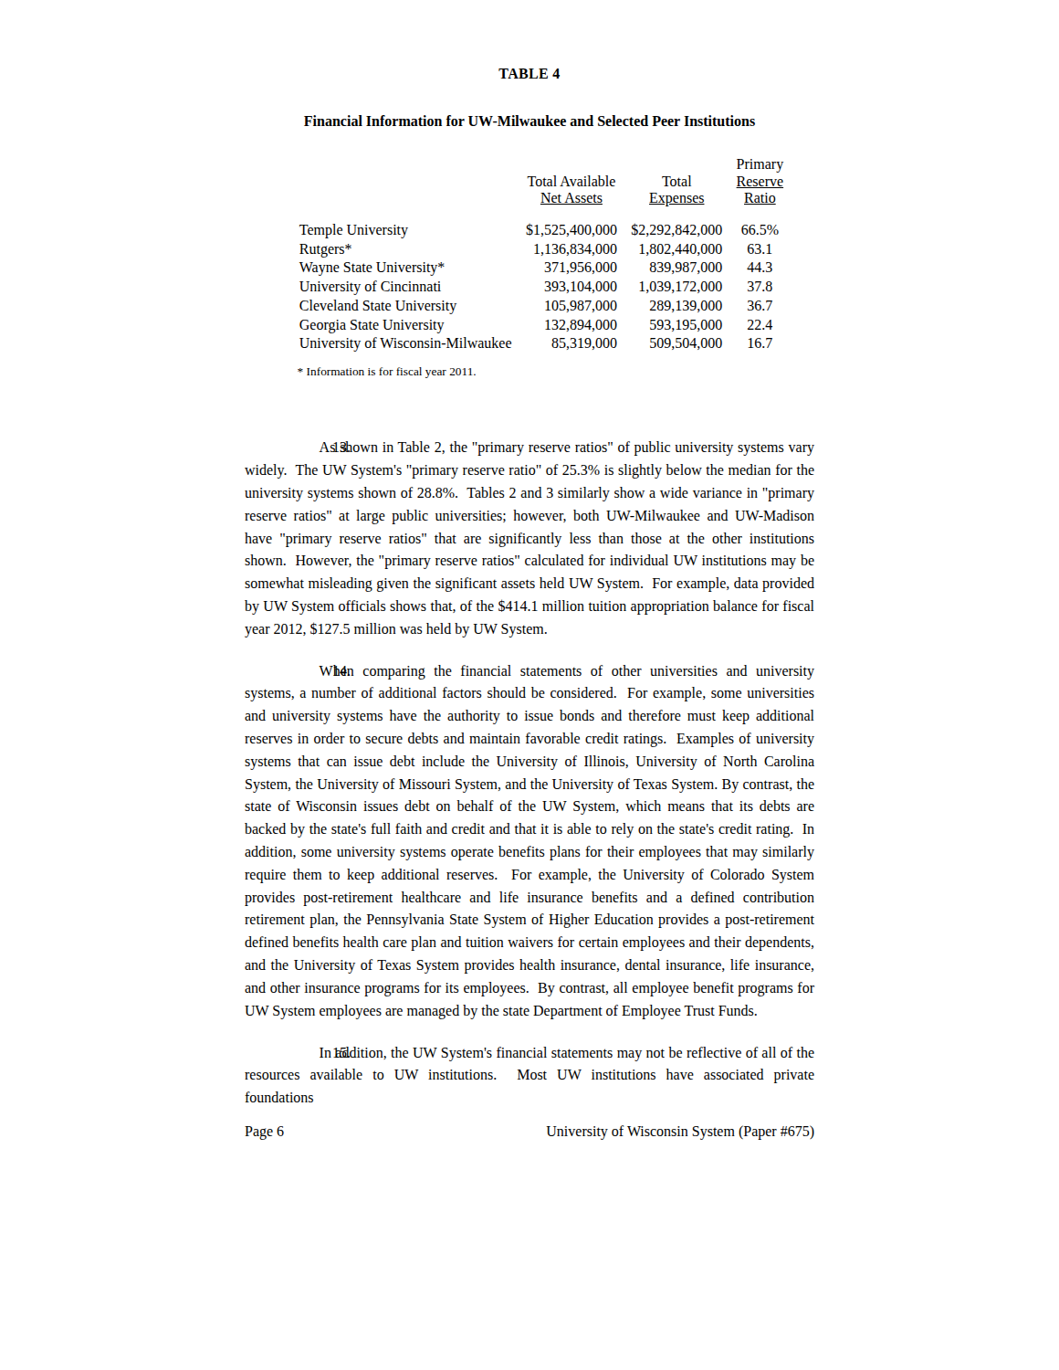TABLE 4
Financial Information for UW-Milwaukee and Selected Peer Institutions
| | Total Available Net Assets | Total Expenses | Primary Reserve Ratio |
| --- | --- | --- | --- |
| Temple University | $1,525,400,000 | $2,292,842,000 | 66.5% |
| Rutgers* | 1,136,834,000 | 1,802,440,000 | 63.1 |
| Wayne State University* | 371,956,000 | 839,987,000 | 44.3 |
| University of Cincinnati | 393,104,000 | 1,039,172,000 | 37.8 |
| Cleveland State University | 105,987,000 | 289,139,000 | 36.7 |
| Georgia State University | 132,894,000 | 593,195,000 | 22.4 |
| University of Wisconsin-Milwaukee | 85,319,000 | 509,504,000 | 16.7 |
* Information is for fiscal year 2011.
13. As shown in Table 2, the "primary reserve ratios" of public university systems vary widely. The UW System's "primary reserve ratio" of 25.3% is slightly below the median for the university systems shown of 28.8%. Tables 2 and 3 similarly show a wide variance in "primary reserve ratios" at large public universities; however, both UW-Milwaukee and UW-Madison have "primary reserve ratios" that are significantly less than those at the other institutions shown. However, the "primary reserve ratios" calculated for individual UW institutions may be somewhat misleading given the significant assets held UW System. For example, data provided by UW System officials shows that, of the $414.1 million tuition appropriation balance for fiscal year 2012, $127.5 million was held by UW System.
14. When comparing the financial statements of other universities and university systems, a number of additional factors should be considered. For example, some universities and university systems have the authority to issue bonds and therefore must keep additional reserves in order to secure debts and maintain favorable credit ratings. Examples of university systems that can issue debt include the University of Illinois, University of North Carolina System, the University of Missouri System, and the University of Texas System. By contrast, the state of Wisconsin issues debt on behalf of the UW System, which means that its debts are backed by the state's full faith and credit and that it is able to rely on the state's credit rating. In addition, some university systems operate benefits plans for their employees that may similarly require them to keep additional reserves. For example, the University of Colorado System provides post-retirement healthcare and life insurance benefits and a defined contribution retirement plan, the Pennsylvania State System of Higher Education provides a post-retirement defined benefits health care plan and tuition waivers for certain employees and their dependents, and the University of Texas System provides health insurance, dental insurance, life insurance, and other insurance programs for its employees. By contrast, all employee benefit programs for UW System employees are managed by the state Department of Employee Trust Funds.
15. In addition, the UW System's financial statements may not be reflective of all of the resources available to UW institutions. Most UW institutions have associated private foundations
Page 6 University of Wisconsin System (Paper #675)